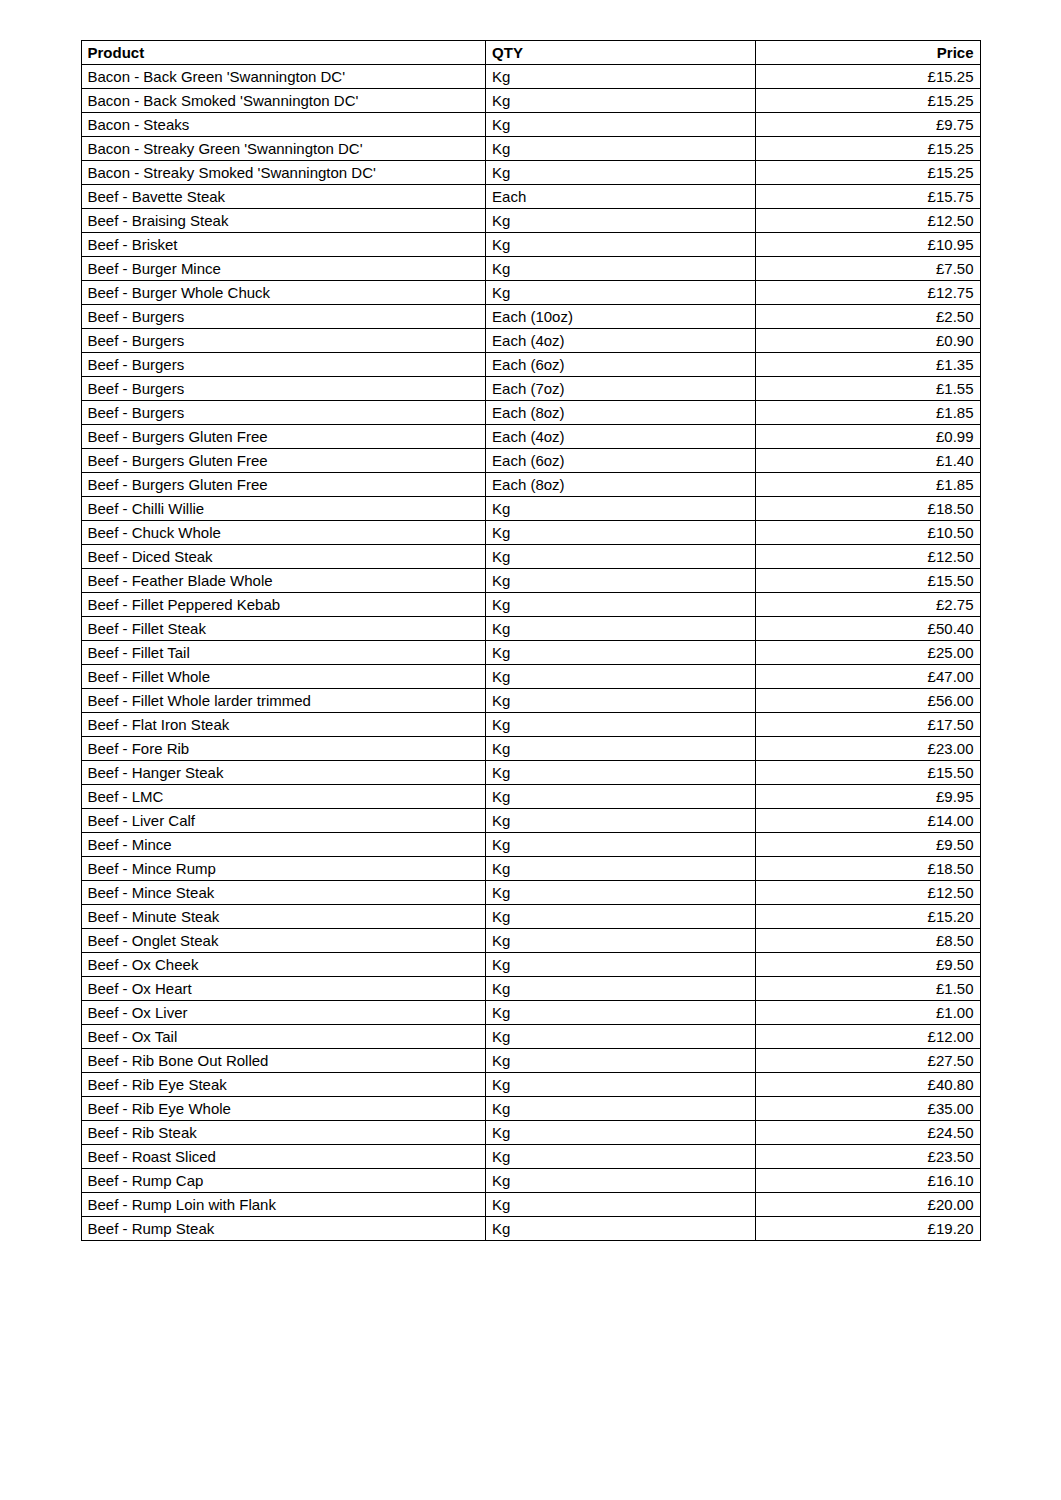| Product | QTY | Price |
| --- | --- | --- |
| Bacon - Back Green 'Swannington DC' | Kg | £15.25 |
| Bacon - Back Smoked 'Swannington DC' | Kg | £15.25 |
| Bacon - Steaks | Kg | £9.75 |
| Bacon - Streaky Green 'Swannington DC' | Kg | £15.25 |
| Bacon - Streaky Smoked 'Swannington DC' | Kg | £15.25 |
| Beef - Bavette Steak | Each | £15.75 |
| Beef - Braising Steak | Kg | £12.50 |
| Beef - Brisket | Kg | £10.95 |
| Beef - Burger Mince | Kg | £7.50 |
| Beef - Burger Whole Chuck | Kg | £12.75 |
| Beef - Burgers | Each (10oz) | £2.50 |
| Beef - Burgers | Each (4oz) | £0.90 |
| Beef - Burgers | Each (6oz) | £1.35 |
| Beef - Burgers | Each (7oz) | £1.55 |
| Beef - Burgers | Each (8oz) | £1.85 |
| Beef - Burgers Gluten Free | Each (4oz) | £0.99 |
| Beef - Burgers Gluten Free | Each (6oz) | £1.40 |
| Beef - Burgers Gluten Free | Each (8oz) | £1.85 |
| Beef - Chilli Willie | Kg | £18.50 |
| Beef - Chuck Whole | Kg | £10.50 |
| Beef - Diced Steak | Kg | £12.50 |
| Beef - Feather Blade Whole | Kg | £15.50 |
| Beef - Fillet Peppered Kebab | Kg | £2.75 |
| Beef - Fillet Steak | Kg | £50.40 |
| Beef - Fillet Tail | Kg | £25.00 |
| Beef - Fillet Whole | Kg | £47.00 |
| Beef - Fillet Whole larder trimmed | Kg | £56.00 |
| Beef - Flat Iron Steak | Kg | £17.50 |
| Beef - Fore Rib | Kg | £23.00 |
| Beef - Hanger Steak | Kg | £15.50 |
| Beef - LMC | Kg | £9.95 |
| Beef - Liver Calf | Kg | £14.00 |
| Beef - Mince | Kg | £9.50 |
| Beef - Mince Rump | Kg | £18.50 |
| Beef - Mince Steak | Kg | £12.50 |
| Beef - Minute Steak | Kg | £15.20 |
| Beef - Onglet Steak | Kg | £8.50 |
| Beef - Ox Cheek | Kg | £9.50 |
| Beef - Ox Heart | Kg | £1.50 |
| Beef - Ox Liver | Kg | £1.00 |
| Beef - Ox Tail | Kg | £12.00 |
| Beef - Rib Bone Out Rolled | Kg | £27.50 |
| Beef - Rib Eye Steak | Kg | £40.80 |
| Beef - Rib Eye Whole | Kg | £35.00 |
| Beef - Rib Steak | Kg | £24.50 |
| Beef - Roast Sliced | Kg | £23.50 |
| Beef - Rump Cap | Kg | £16.10 |
| Beef - Rump Loin with Flank | Kg | £20.00 |
| Beef - Rump Steak | Kg | £19.20 |